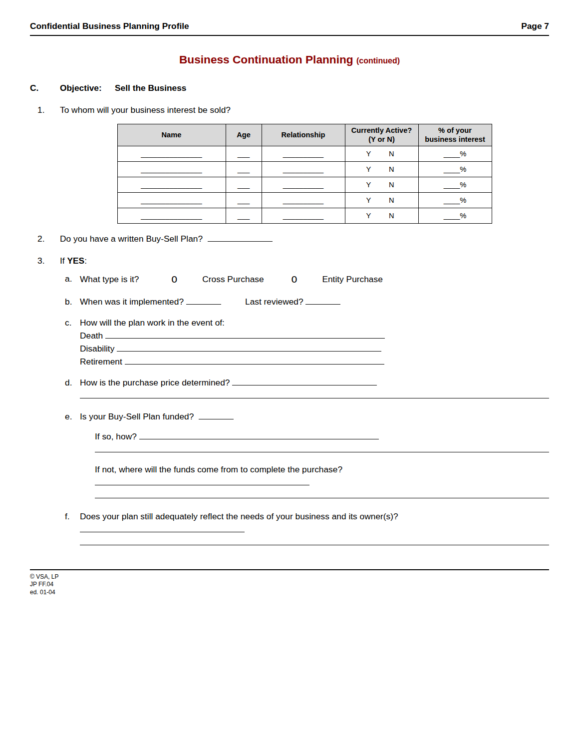Confidential Business Planning Profile Page 7
Business Continuation Planning (continued)
C. Objective: Sell the Business
1. To whom will your business interest be sold?
| Name | Age | Relationship | Currently Active? (Y or N) | % of your business interest |
| --- | --- | --- | --- | --- |
| _______________ | ___ | __________ | Y N | ____% |
| _______________ | ___ | __________ | Y N | ____% |
| _______________ | ___ | __________ | Y N | ____% |
| _______________ | ___ | __________ | Y N | ____% |
| _______________ | ___ | __________ | Y N | ____% |
2. Do you have a written Buy-Sell Plan?
3. If YES:
a. What type is it? OCross Purchase OEntity Purchase
b. When was it implemented? Last reviewed?
c. How will the plan work in the event of:
Death
Disability
Retirement
d. How is the purchase price determined?
e. Is your Buy-Sell Plan funded?
If so, how?
If not, where will the funds come from to complete the purchase?
f. Does your plan still adequately reflect the needs of your business and its owner(s)?
© VSA, LP
JP FF.04
ed. 01-04